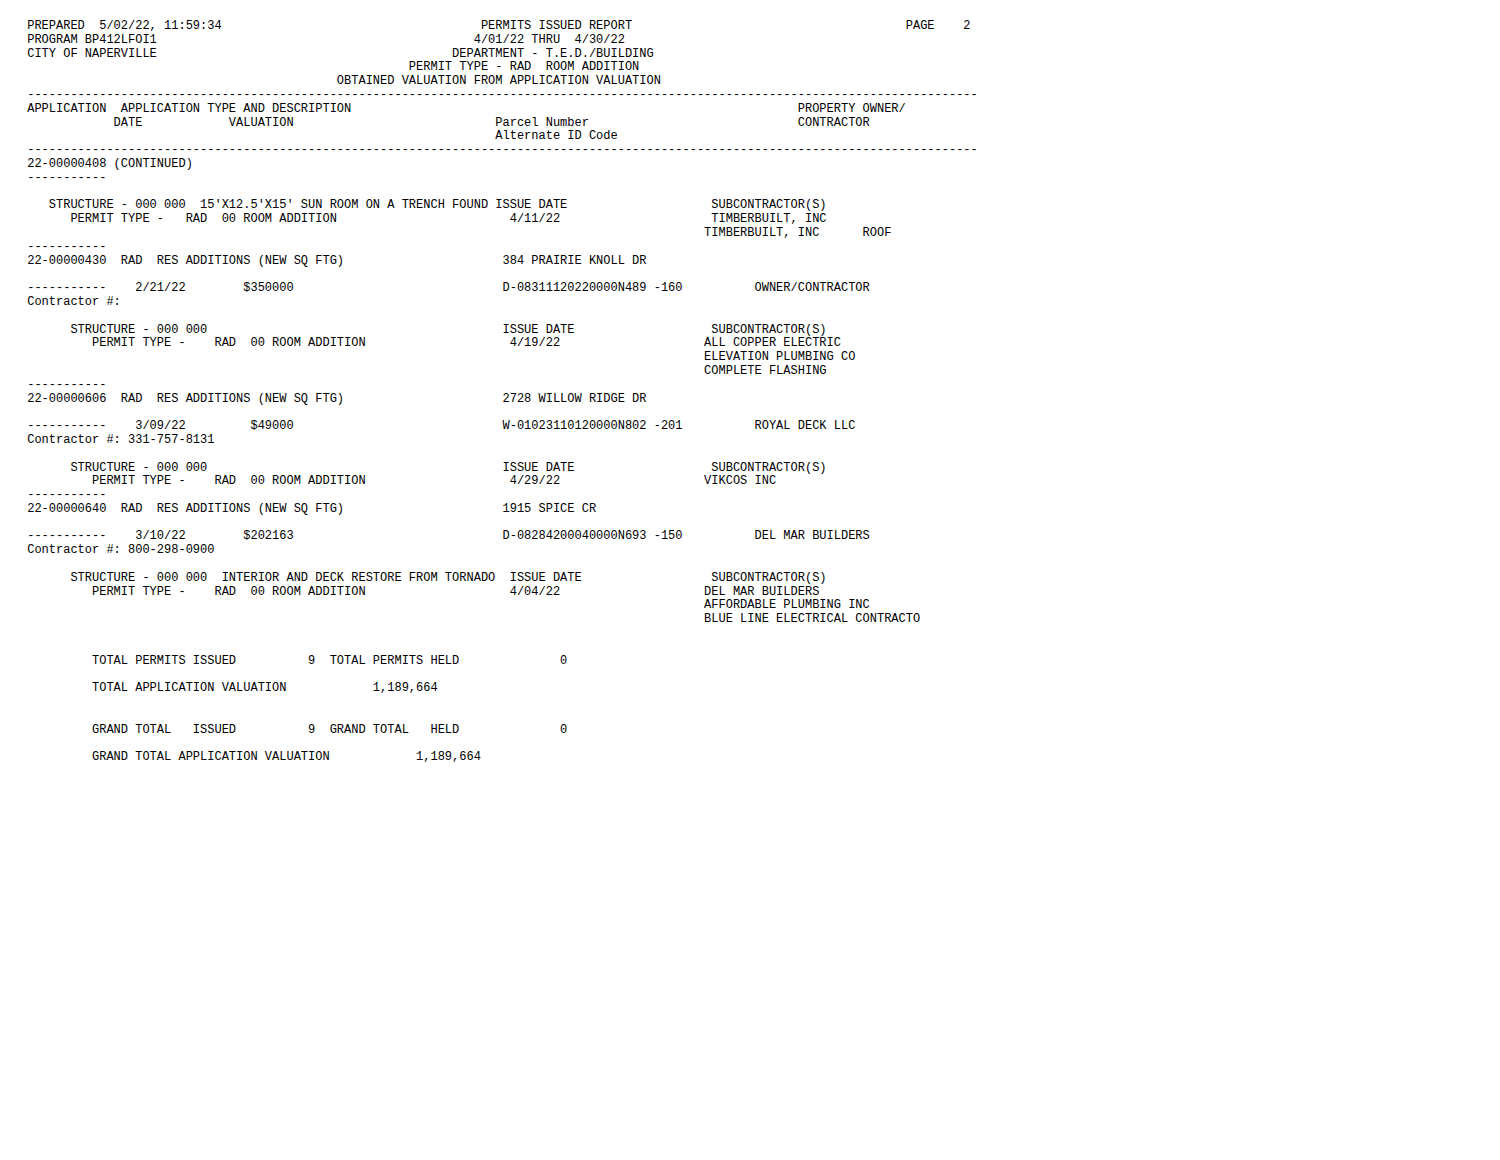PREPARED  5/02/22, 11:59:34                                    PERMITS ISSUED REPORT                                      PAGE    2
 PROGRAM BP412LFOI1                                            4/01/22 THRU  4/30/22
 CITY OF NAPERVILLE                                         DEPARTMENT - T.E.D./BUILDING
                                                      PERMIT TYPE - RAD  ROOM ADDITION
                                            OBTAINED VALUATION FROM APPLICATION VALUATION
 ------------------------------------------------------------------------------------------------------------------------------------
 APPLICATION  APPLICATION TYPE AND DESCRIPTION                                                              PROPERTY OWNER/
             DATE            VALUATION                            Parcel Number                             CONTRACTOR
                                                                  Alternate ID Code
 ------------------------------------------------------------------------------------------------------------------------------------
 22-00000408 (CONTINUED)
 -----------

    STRUCTURE - 000 000  15'X12.5'X15' SUN ROOM ON A TRENCH FOUND ISSUE DATE                    SUBCONTRACTOR(S)
       PERMIT TYPE -   RAD  00 ROOM ADDITION                        4/11/22                     TIMBERBUILT, INC
                                                                                               TIMBERBUILT, INC      ROOF
 -----------
 22-00000430  RAD  RES ADDITIONS (NEW SQ FTG)                      384 PRAIRIE KNOLL DR

 -----------    2/21/22        $350000                             D-08311120220000N489 -160          OWNER/CONTRACTOR
 Contractor #:

       STRUCTURE - 000 000                                         ISSUE DATE                   SUBCONTRACTOR(S)
          PERMIT TYPE -    RAD  00 ROOM ADDITION                    4/19/22                    ALL COPPER ELECTRIC
                                                                                               ELEVATION PLUMBING CO
                                                                                               COMPLETE FLASHING
 -----------
 22-00000606  RAD  RES ADDITIONS (NEW SQ FTG)                      2728 WILLOW RIDGE DR

 -----------    3/09/22         $49000                             W-01023110120000N802 -201          ROYAL DECK LLC
 Contractor #: 331-757-8131

       STRUCTURE - 000 000                                         ISSUE DATE                   SUBCONTRACTOR(S)
          PERMIT TYPE -    RAD  00 ROOM ADDITION                    4/29/22                    VIKCOS INC
 -----------
 22-00000640  RAD  RES ADDITIONS (NEW SQ FTG)                      1915 SPICE CR

 -----------    3/10/22        $202163                             D-08284200040000N693 -150          DEL MAR BUILDERS
 Contractor #: 800-298-0900

       STRUCTURE - 000 000  INTERIOR AND DECK RESTORE FROM TORNADO  ISSUE DATE                  SUBCONTRACTOR(S)
          PERMIT TYPE -    RAD  00 ROOM ADDITION                    4/04/22                    DEL MAR BUILDERS
                                                                                               AFFORDABLE PLUMBING INC
                                                                                               BLUE LINE ELECTRICAL CONTRACTO


          TOTAL PERMITS ISSUED          9  TOTAL PERMITS HELD              0

          TOTAL APPLICATION VALUATION            1,189,664


          GRAND TOTAL   ISSUED          9  GRAND TOTAL   HELD              0

          GRAND TOTAL APPLICATION VALUATION            1,189,664